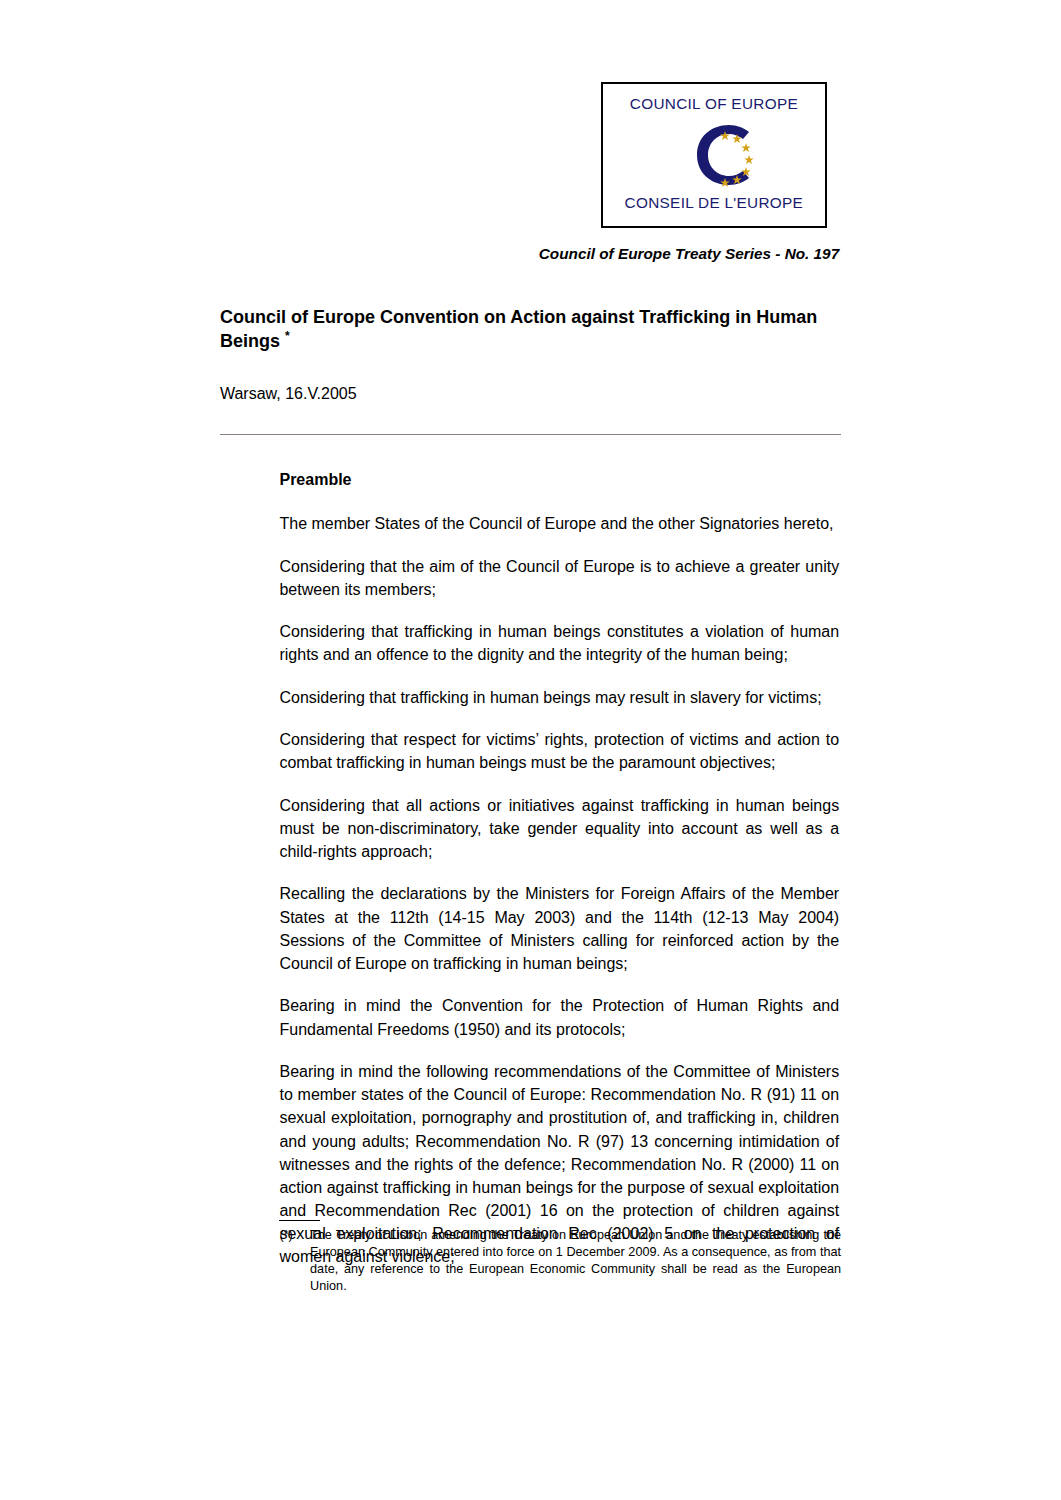COUNCIL OF EUROPE
CONSEIL DE L'EUROPE
Council of Europe Treaty Series - No. 197
Council of Europe Convention on Action against Trafficking in Human Beings *
Warsaw, 16.V.2005
Preamble
The member States of the Council of Europe and the other Signatories hereto,
Considering that the aim of the Council of Europe is to achieve a greater unity between its members;
Considering that trafficking in human beings constitutes a violation of human rights and an offence to the dignity and the integrity of the human being;
Considering that trafficking in human beings may result in slavery for victims;
Considering that respect for victims’ rights, protection of victims and action to combat trafficking in human beings must be the paramount objectives;
Considering that all actions or initiatives against trafficking in human beings must be non-discriminatory, take gender equality into account as well as a child-rights approach;
Recalling the declarations by the Ministers for Foreign Affairs of the Member States at the 112th (14-15 May 2003) and the 114th (12-13 May 2004) Sessions of the Committee of Ministers calling for reinforced action by the Council of Europe on trafficking in human beings;
Bearing in mind the Convention for the Protection of Human Rights and Fundamental Freedoms (1950) and its protocols;
Bearing in mind the following recommendations of the Committee of Ministers to member states of the Council of Europe: Recommendation No. R (91) 11 on sexual exploitation, pornography and prostitution of, and trafficking in, children and young adults; Recommendation No. R (97) 13 concerning intimidation of witnesses and the rights of the defence; Recommendation No. R (2000) 11 on action against trafficking in human beings for the purpose of sexual exploitation and Recommendation Rec (2001) 16 on the protection of children against sexual exploitation; Recommendation Rec (2002) 5 on the protection of women against violence;
(*)
The Treaty of Lisbon amending the Treaty on European Union and the Treaty establishing the European Community entered into force on 1 December 2009. As a consequence, as from that date, any reference to the European Economic Community shall be read as the European Union.